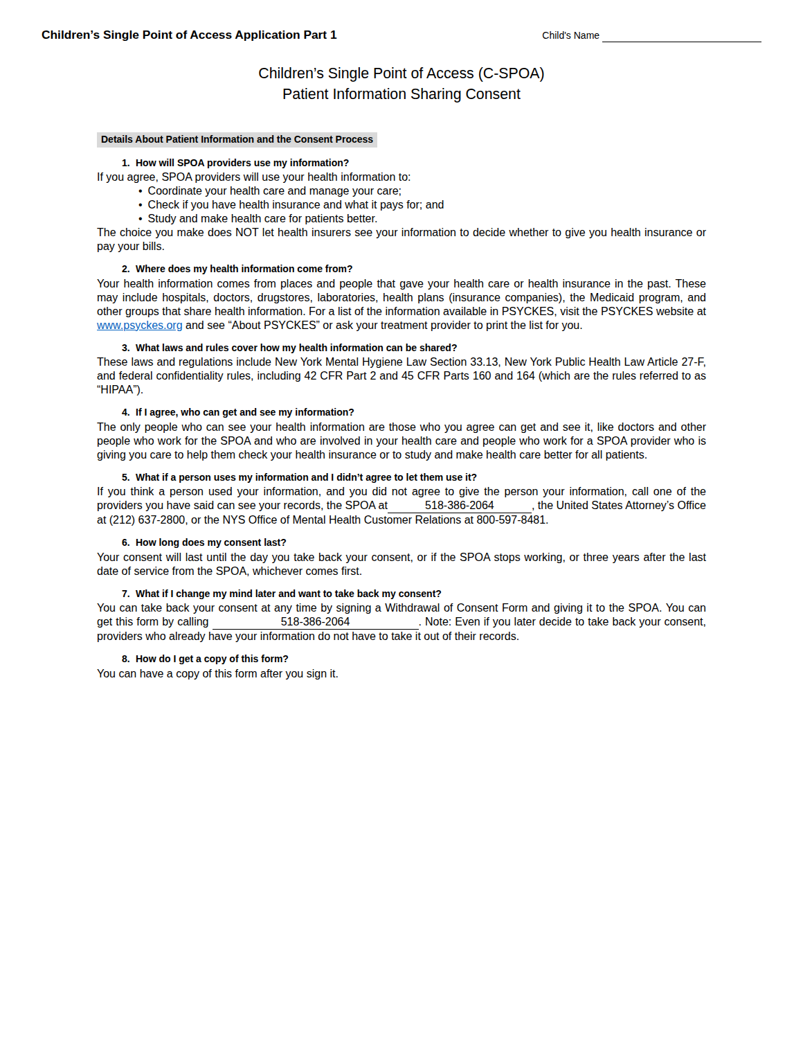Children’s Single Point of Access Application Part 1
Child's Name
Children’s Single Point of Access (C-SPOA)
Patient Information Sharing Consent
Details About Patient Information and the Consent Process
1. How will SPOA providers use my information?
If you agree, SPOA providers will use your health information to:
Coordinate your health care and manage your care;
Check if you have health insurance and what it pays for; and
Study and make health care for patients better.
The choice you make does NOT let health insurers see your information to decide whether to give you health insurance or pay your bills.
2. Where does my health information come from?
Your health information comes from places and people that gave your health care or health insurance in the past. These may include hospitals, doctors, drugstores, laboratories, health plans (insurance companies), the Medicaid program, and other groups that share health information. For a list of the information available in PSYCKES, visit the PSYCKES website at www.psyckes.org and see “About PSYCKES” or ask your treatment provider to print the list for you.
3. What laws and rules cover how my health information can be shared?
These laws and regulations include New York Mental Hygiene Law Section 33.13, New York Public Health Law Article 27-F, and federal confidentiality rules, including 42 CFR Part 2 and 45 CFR Parts 160 and 164 (which are the rules referred to as “HIPAA”).
4. If I agree, who can get and see my information?
The only people who can see your health information are those who you agree can get and see it, like doctors and other people who work for the SPOA and who are involved in your health care and people who work for a SPOA provider who is giving you care to help them check your health insurance or to study and make health care better for all patients.
5. What if a person uses my information and I didn’t agree to let them use it?
If you think a person used your information, and you did not agree to give the person your information, call one of the providers you have said can see your records, the SPOA at518-386-2064, the United States Attorney’s Office at (212) 637-2800, or the NYS Office of Mental Health Customer Relations at 800-597-8481.
6. How long does my consent last?
Your consent will last until the day you take back your consent, or if the SPOA stops working, or three years after the last date of service from the SPOA, whichever comes first.
7. What if I change my mind later and want to take back my consent?
You can take back your consent at any time by signing a Withdrawal of Consent Form and giving it to the SPOA. You can get this form by calling 518-386-2064. Note: Even if you later decide to take back your consent, providers who already have your information do not have to take it out of their records.
8. How do I get a copy of this form?
You can have a copy of this form after you sign it.